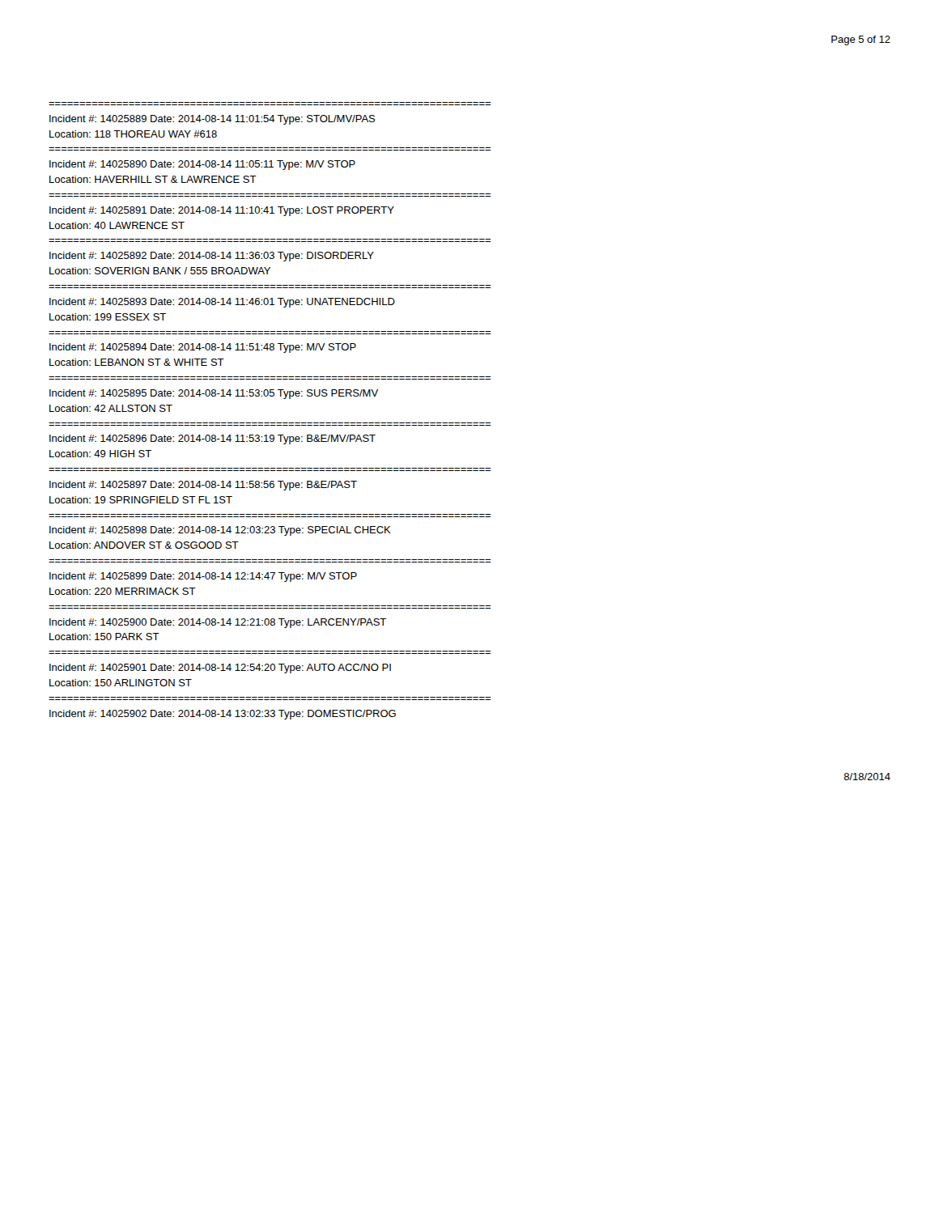Page 5 of 12
========================================================================
Incident #: 14025889 Date: 2014-08-14 11:01:54 Type: STOL/MV/PAS
Location: 118 THOREAU WAY #618
========================================================================
Incident #: 14025890 Date: 2014-08-14 11:05:11 Type: M/V STOP
Location: HAVERHILL ST & LAWRENCE ST
========================================================================
Incident #: 14025891 Date: 2014-08-14 11:10:41 Type: LOST PROPERTY
Location: 40 LAWRENCE ST
========================================================================
Incident #: 14025892 Date: 2014-08-14 11:36:03 Type: DISORDERLY
Location: SOVERIGN BANK / 555 BROADWAY
========================================================================
Incident #: 14025893 Date: 2014-08-14 11:46:01 Type: UNATENEDCHILD
Location: 199 ESSEX ST
========================================================================
Incident #: 14025894 Date: 2014-08-14 11:51:48 Type: M/V STOP
Location: LEBANON ST & WHITE ST
========================================================================
Incident #: 14025895 Date: 2014-08-14 11:53:05 Type: SUS PERS/MV
Location: 42 ALLSTON ST
========================================================================
Incident #: 14025896 Date: 2014-08-14 11:53:19 Type: B&E/MV/PAST
Location: 49 HIGH ST
========================================================================
Incident #: 14025897 Date: 2014-08-14 11:58:56 Type: B&E/PAST
Location: 19 SPRINGFIELD ST FL 1ST
========================================================================
Incident #: 14025898 Date: 2014-08-14 12:03:23 Type: SPECIAL CHECK
Location: ANDOVER ST & OSGOOD ST
========================================================================
Incident #: 14025899 Date: 2014-08-14 12:14:47 Type: M/V STOP
Location: 220 MERRIMACK ST
========================================================================
Incident #: 14025900 Date: 2014-08-14 12:21:08 Type: LARCENY/PAST
Location: 150 PARK ST
========================================================================
Incident #: 14025901 Date: 2014-08-14 12:54:20 Type: AUTO ACC/NO PI
Location: 150 ARLINGTON ST
========================================================================
Incident #: 14025902 Date: 2014-08-14 13:02:33 Type: DOMESTIC/PROG
8/18/2014